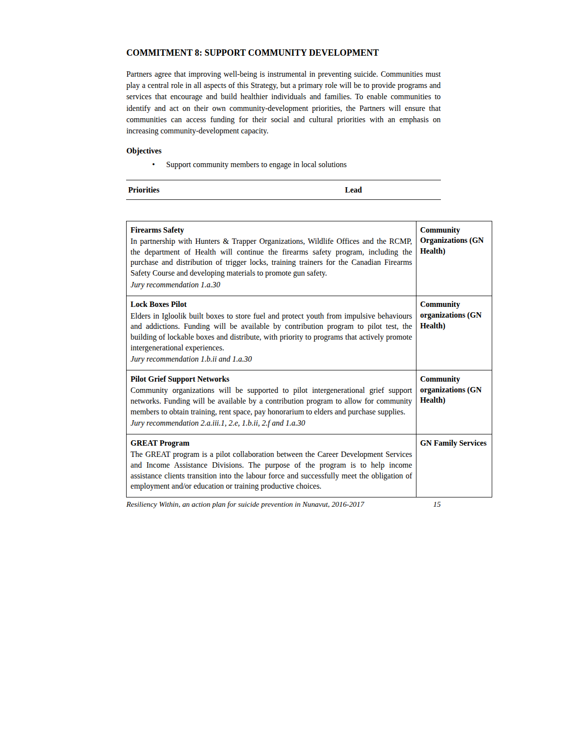COMMITMENT 8: SUPPORT COMMUNITY DEVELOPMENT
Partners agree that improving well-being is instrumental in preventing suicide. Communities must play a central role in all aspects of this Strategy, but a primary role will be to provide programs and services that encourage and build healthier individuals and families. To enable communities to identify and act on their own community-development priorities, the Partners will ensure that communities can access funding for their social and cultural priorities with an emphasis on increasing community-development capacity.
Objectives
Support community members to engage in local solutions
| Priorities | Lead |
| Firearms Safety In partnership with Hunters & Trapper Organizations, Wildlife Offices and the RCMP, the department of Health will continue the firearms safety program, including the purchase and distribution of trigger locks, training trainers for the Canadian Firearms Safety Course and developing materials to promote gun safety. Jury recommendation 1.a.30 | Community Organizations (GN Health) |
| Lock Boxes Pilot Elders in Igloolik built boxes to store fuel and protect youth from impulsive behaviours and addictions. Funding will be available by contribution program to pilot test, the building of lockable boxes and distribute, with priority to programs that actively promote intergenerational experiences. Jury recommendation 1.b.ii and 1.a.30 | Community organizations (GN Health) |
| Pilot Grief Support Networks Community organizations will be supported to pilot intergenerational grief support networks. Funding will be available by a contribution program to allow for community members to obtain training, rent space, pay honorarium to elders and purchase supplies. Jury recommendation 2.a.iii.1, 2.e, 1.b.ii, 2.f and 1.a.30 | Community organizations (GN Health) |
| GREAT Program The GREAT program is a pilot collaboration between the Career Development Services and Income Assistance Divisions. The purpose of the program is to help income assistance clients transition into the labour force and successfully meet the obligation of employment and/or education or training productive choices. | GN Family Services |
Resiliency Within, an action plan for suicide prevention in Nunavut, 2016-2017 15